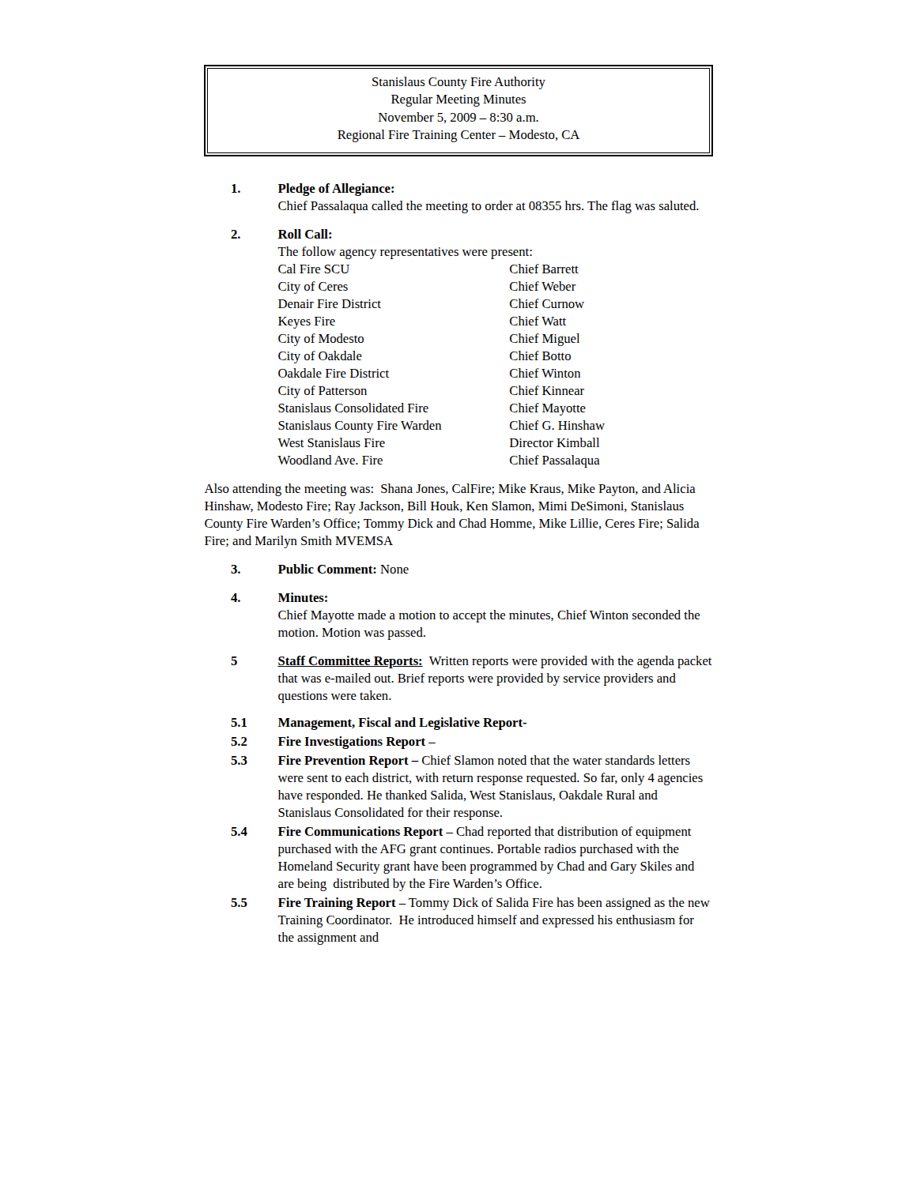Stanislaus County Fire Authority
Regular Meeting Minutes
November 5, 2009 – 8:30 a.m.
Regional Fire Training Center – Modesto, CA
1.
Pledge of Allegiance:
Chief Passalaqua called the meeting to order at 08355 hrs. The flag was saluted.
2.
Roll Call:
The follow agency representatives were present:
Cal Fire SCU Chief Barrett
City of Ceres Chief Weber
Denair Fire District Chief Curnow
Keyes Fire Chief Watt
City of Modesto Chief Miguel
City of Oakdale Chief Botto
Oakdale Fire District Chief Winton
City of Patterson Chief Kinnear
Stanislaus Consolidated Fire Chief Mayotte
Stanislaus County Fire Warden Chief G. Hinshaw
West Stanislaus Fire Director Kimball
Woodland Ave. Fire Chief Passalaqua
Also attending the meeting was: Shana Jones, CalFire; Mike Kraus, Mike Payton, and Alicia Hinshaw, Modesto Fire; Ray Jackson, Bill Houk, Ken Slamon, Mimi DeSimoni, Stanislaus County Fire Warden’s Office; Tommy Dick and Chad Homme, Mike Lillie, Ceres Fire; Salida Fire; and Marilyn Smith MVEMSA
3.
Public Comment: None
4.
Minutes:
Chief Mayotte made a motion to accept the minutes, Chief Winton seconded the motion. Motion was passed.
5
Staff Committee Reports: Written reports were provided with the agenda packet that was e-mailed out. Brief reports were provided by service providers and questions were taken.
5.1
Management, Fiscal and Legislative Report-
5.2
Fire Investigations Report –
5.3
Fire Prevention Report – Chief Slamon noted that the water standards letters were sent to each district, with return response requested. So far, only 4 agencies have responded. He thanked Salida, West Stanislaus, Oakdale Rural and Stanislaus Consolidated for their response.
5.4
Fire Communications Report – Chad reported that distribution of equipment purchased with the AFG grant continues. Portable radios purchased with the Homeland Security grant have been programmed by Chad and Gary Skiles and are being distributed by the Fire Warden’s Office.
5.5
Fire Training Report – Tommy Dick of Salida Fire has been assigned as the new Training Coordinator. He introduced himself and expressed his enthusiasm for the assignment and